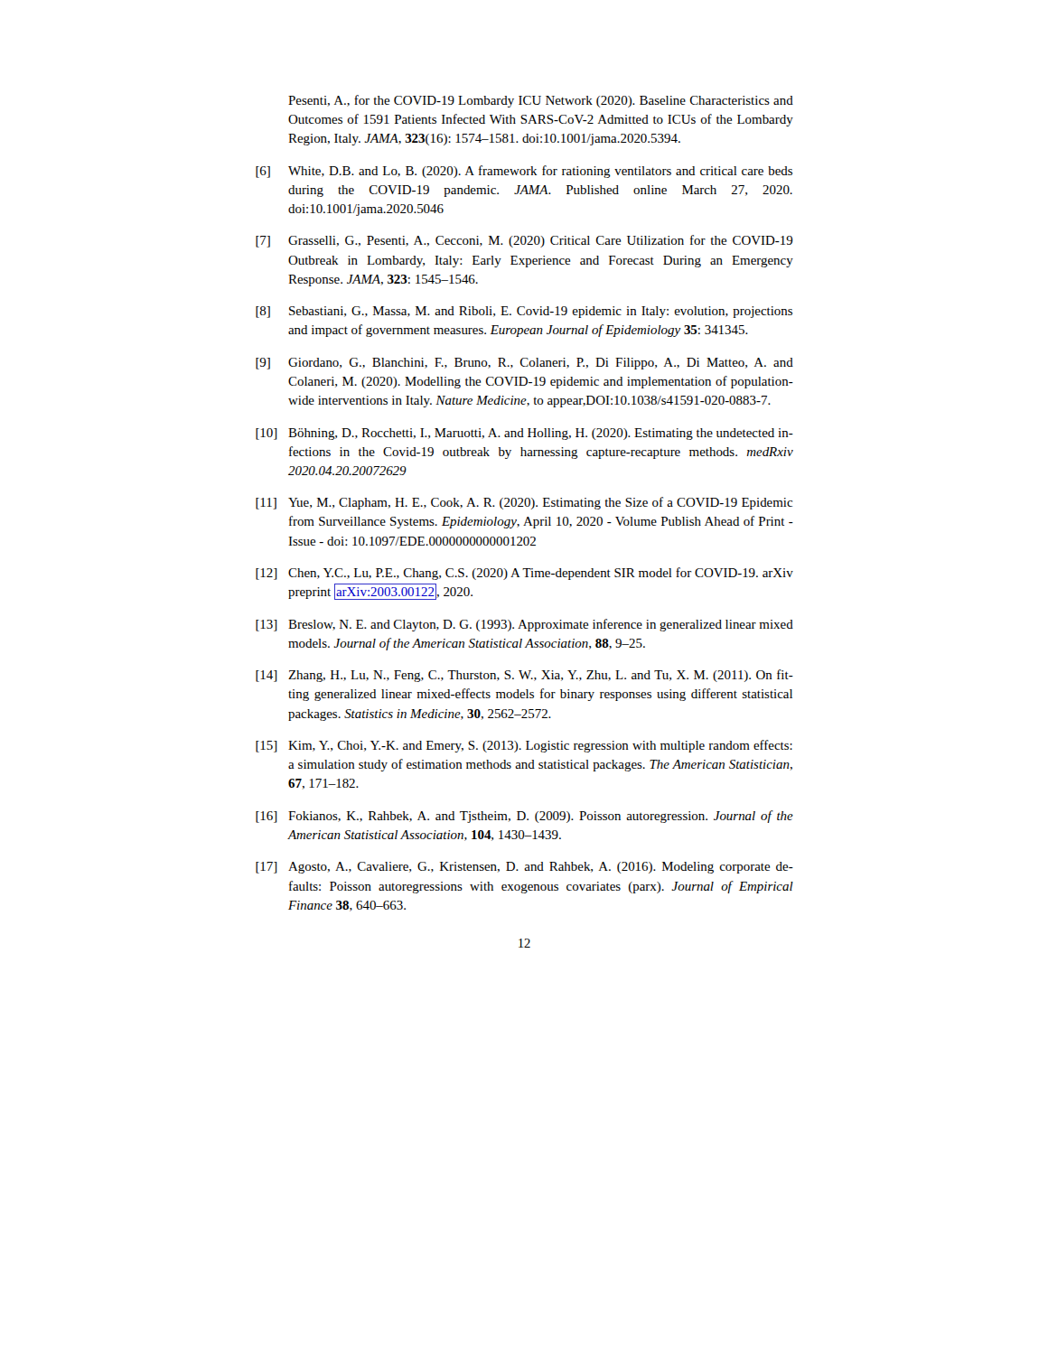Pesenti, A., for the COVID-19 Lombardy ICU Network (2020). Baseline Characteristics and Outcomes of 1591 Patients Infected With SARS-CoV-2 Admitted to ICUs of the Lombardy Region, Italy. JAMA, 323(16): 1574–1581. doi:10.1001/jama.2020.5394.
[6]
White, D.B. and Lo, B. (2020). A framework for rationing ventilators and critical care beds during the COVID-19 pandemic. JAMA. Published online March 27, 2020. doi:10.1001/jama.2020.5046
[7]
Grasselli, G., Pesenti, A., Cecconi, M. (2020) Critical Care Utilization for the COVID-19 Outbreak in Lombardy, Italy: Early Experience and Forecast During an Emergency Response. JAMA, 323: 1545–1546.
[8]
Sebastiani, G., Massa, M. and Riboli, E. Covid-19 epidemic in Italy: evolution, projections and impact of government measures. European Journal of Epidemiology 35: 341345.
[9]
Giordano, G., Blanchini, F., Bruno, R., Colaneri, P., Di Filippo, A., Di Matteo, A. and Colaneri, M. (2020). Modelling the COVID-19 epidemic and implementation of population-wide interventions in Italy. Nature Medicine, to appear,DOI:10.1038/s41591-020-0883-7.
[10]
Böhning, D., Rocchetti, I., Maruotti, A. and Holling, H. (2020). Estimating the undetected infections in the Covid-19 outbreak by harnessing capture-recapture methods. medRxiv 2020.04.20.20072629
[11]
Yue, M., Clapham, H. E., Cook, A. R. (2020). Estimating the Size of a COVID-19 Epidemic from Surveillance Systems. Epidemiology, April 10, 2020 - Volume Publish Ahead of Print - Issue - doi: 10.1097/EDE.0000000000001202
[12]
Chen, Y.C., Lu, P.E., Chang, C.S. (2020) A Time-dependent SIR model for COVID-19. arXiv preprint arXiv:2003.00122, 2020.
[13]
Breslow, N. E. and Clayton, D. G. (1993). Approximate inference in generalized linear mixed models. Journal of the American Statistical Association, 88, 9–25.
[14]
Zhang, H., Lu, N., Feng, C., Thurston, S. W., Xia, Y., Zhu, L. and Tu, X. M. (2011). On fitting generalized linear mixed-effects models for binary responses using different statistical packages. Statistics in Medicine, 30, 2562–2572.
[15]
Kim, Y., Choi, Y.-K. and Emery, S. (2013). Logistic regression with multiple random effects: a simulation study of estimation methods and statistical packages. The American Statistician, 67, 171–182.
[16]
Fokianos, K., Rahbek, A. and Tjstheim, D. (2009). Poisson autoregression. Journal of the American Statistical Association, 104, 1430–1439.
[17]
Agosto, A., Cavaliere, G., Kristensen, D. and Rahbek, A. (2016). Modeling corporate defaults: Poisson autoregressions with exogenous covariates (parx). Journal of Empirical Finance 38, 640–663.
12